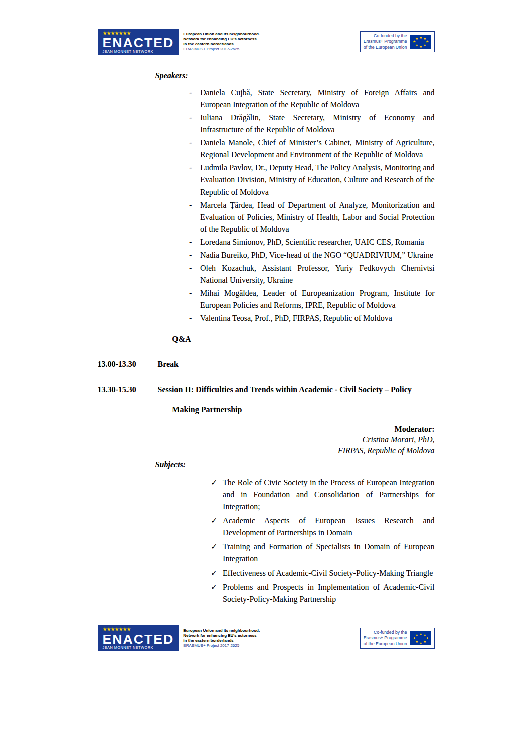★★★★★★★ ENACTED JEAN MONNET NETWORK
European Union and its neighbourhood.
Network for enhancing EU's actorness
in the eastern borderlands
ERASMUS+ Project 2017-2625
Co-funded by the
Erasmus+ Programme
of the European Union
★ ★ ★ ★ ★ ★ ★ ★
Speakers:
Daniela Cujbă, State Secretary, Ministry of Foreign Affairs and European Integration of the Republic of Moldova
Iuliana Drăgălin, State Secretary, Ministry of Economy and Infrastructure of the Republic of Moldova
Daniela Manole, Chief of Minister’s Cabinet, Ministry of Agriculture, Regional Development and Environment of the Republic of Moldova
Ludmila Pavlov, Dr., Deputy Head, The Policy Analysis, Monitoring and Evaluation Division, Ministry of Education, Culture and Research of the Republic of Moldova
Marcela Țârdea, Head of Department of Analyze, Monitorization and Evaluation of Policies, Ministry of Health, Labor and Social Protection of the Republic of Moldova
Loredana Simionov, PhD, Scientific researcher, UAIC CES, Romania
Nadia Bureiko, PhD, Vice-head of the NGO “QUADRIVIUM,” Ukraine
Oleh Kozachuk, Assistant Professor, Yuriy Fedkovych Chernivtsi National University, Ukraine
Mihai Mogâldea, Leader of Europeanization Program, Institute for European Policies and Reforms, IPRE, Republic of Moldova
Valentina Teosa, Prof., PhD, FIRPAS, Republic of Moldova
Q&A
13.00-13.30
Break
13.30-15.30
Session II: Difficulties and Trends within Academic - Civil Society – Policy
Making Partnership
Moderator:
Cristina Morari, PhD,
FIRPAS, Republic of Moldova
Subjects:
The Role of Civic Society in the Process of European Integration and in Foundation and Consolidation of Partnerships for Integration;
Academic Aspects of European Issues Research and Development of Partnerships in Domain
Training and Formation of Specialists in Domain of European Integration
Effectiveness of Academic-Civil Society-Policy-Making Triangle
Problems and Prospects in Implementation of Academic-Civil Society-Policy-Making Partnership
★★★★★★★ ENACTED JEAN MONNET NETWORK
European Union and its neighbourhood.
Network for enhancing EU's actorness
in the eastern borderlands
ERASMUS+ Project 2017-2625
Co-funded by the
Erasmus+ Programme
of the European Union
★ ★ ★ ★ ★ ★ ★ ★